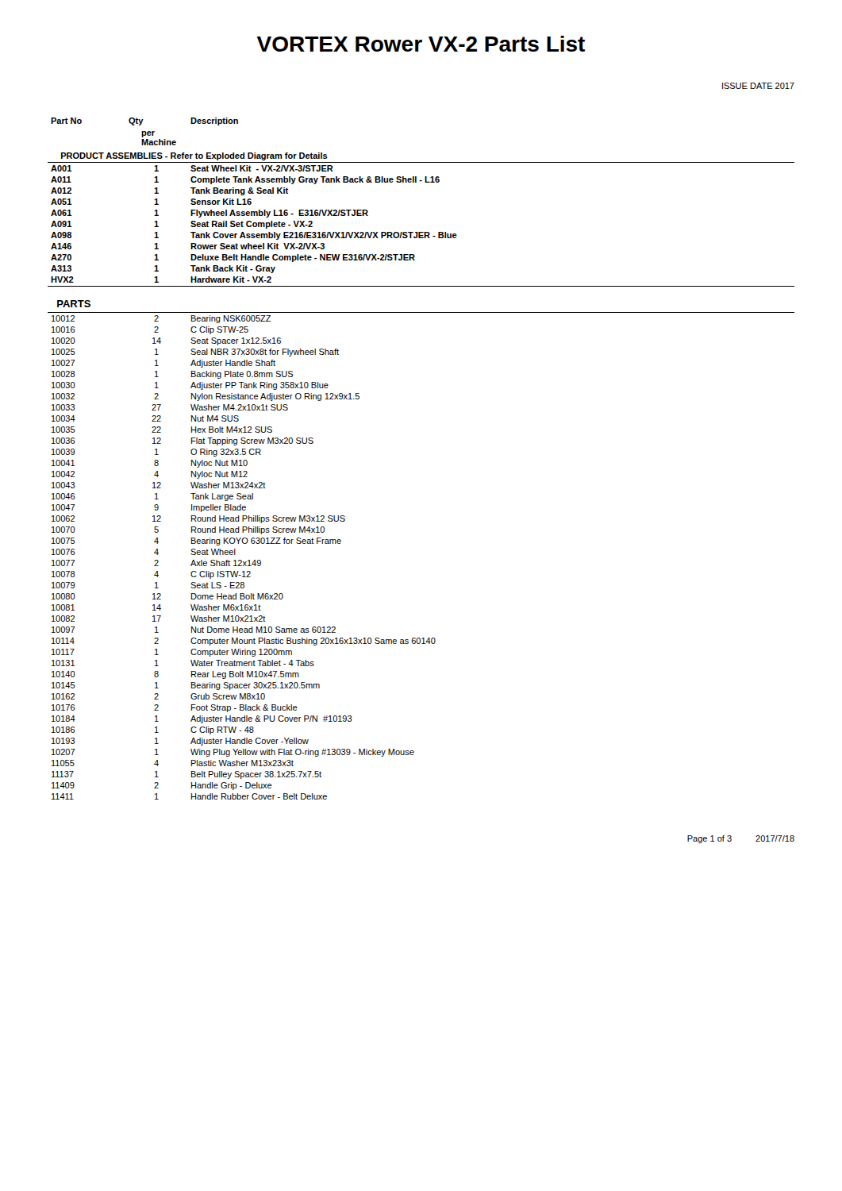VORTEX Rower VX-2 Parts List
ISSUE DATE 2017
| Part No | Qty | Description |
| --- | --- | --- |
| | per Machine | |
| PRODUCT ASSEMBLIES - Refer to Exploded Diagram for Details |
| A001 | 1 | Seat Wheel Kit - VX-2/VX-3/STJER |
| A011 | 1 | Complete Tank Assembly Gray Tank Back & Blue Shell - L16 |
| A012 | 1 | Tank Bearing & Seal Kit |
| A051 | 1 | Sensor Kit L16 |
| A061 | 1 | Flywheel Assembly L16 - E316/VX2/STJER |
| A091 | 1 | Seat Rail Set Complete - VX-2 |
| A098 | 1 | Tank Cover Assembly E216/E316/VX1/VX2/VX PRO/STJER - Blue |
| A146 | 1 | Rower Seat wheel Kit VX-2/VX-3 |
| A270 | 1 | Deluxe Belt Handle Complete - NEW E316/VX-2/STJER |
| A313 | 1 | Tank Back Kit - Gray |
| HVX2 | 1 | Hardware Kit - VX-2 |
| PARTS |
| 10012 | 2 | Bearing NSK6005ZZ |
| 10016 | 2 | C Clip STW-25 |
| 10020 | 14 | Seat Spacer 1x12.5x16 |
| 10025 | 1 | Seal NBR 37x30x8t for Flywheel Shaft |
| 10027 | 1 | Adjuster Handle Shaft |
| 10028 | 1 | Backing Plate 0.8mm SUS |
| 10030 | 1 | Adjuster PP Tank Ring 358x10 Blue |
| 10032 | 2 | Nylon Resistance Adjuster O Ring 12x9x1.5 |
| 10033 | 27 | Washer M4.2x10x1t SUS |
| 10034 | 22 | Nut M4 SUS |
| 10035 | 22 | Hex Bolt M4x12 SUS |
| 10036 | 12 | Flat Tapping Screw M3x20 SUS |
| 10039 | 1 | O Ring 32x3.5 CR |
| 10041 | 8 | Nyloc Nut M10 |
| 10042 | 4 | Nyloc Nut M12 |
| 10043 | 12 | Washer M13x24x2t |
| 10046 | 1 | Tank Large Seal |
| 10047 | 9 | Impeller Blade |
| 10062 | 12 | Round Head Phillips Screw M3x12 SUS |
| 10070 | 5 | Round Head Phillips Screw M4x10 |
| 10075 | 4 | Bearing KOYO 6301ZZ for Seat Frame |
| 10076 | 4 | Seat Wheel |
| 10077 | 2 | Axle Shaft 12x149 |
| 10078 | 4 | C Clip ISTW-12 |
| 10079 | 1 | Seat LS - E28 |
| 10080 | 12 | Dome Head Bolt M6x20 |
| 10081 | 14 | Washer M6x16x1t |
| 10082 | 17 | Washer M10x21x2t |
| 10097 | 1 | Nut Dome Head M10 Same as 60122 |
| 10114 | 2 | Computer Mount Plastic Bushing 20x16x13x10 Same as 60140 |
| 10117 | 1 | Computer Wiring 1200mm |
| 10131 | 1 | Water Treatment Tablet - 4 Tabs |
| 10140 | 8 | Rear Leg Bolt M10x47.5mm |
| 10145 | 1 | Bearing Spacer 30x25.1x20.5mm |
| 10162 | 2 | Grub Screw M8x10 |
| 10176 | 2 | Foot Strap - Black & Buckle |
| 10184 | 1 | Adjuster Handle & PU Cover P/N #10193 |
| 10186 | 1 | C Clip RTW - 48 |
| 10193 | 1 | Adjuster Handle Cover -Yellow |
| 10207 | 1 | Wing Plug Yellow with Flat O-ring #13039 - Mickey Mouse |
| 11055 | 4 | Plastic Washer M13x23x3t |
| 11137 | 1 | Belt Pulley Spacer 38.1x25.7x7.5t |
| 11409 | 2 | Handle Grip - Deluxe |
| 11411 | 1 | Handle Rubber Cover - Belt Deluxe |
Page 1 of 32017/7/18